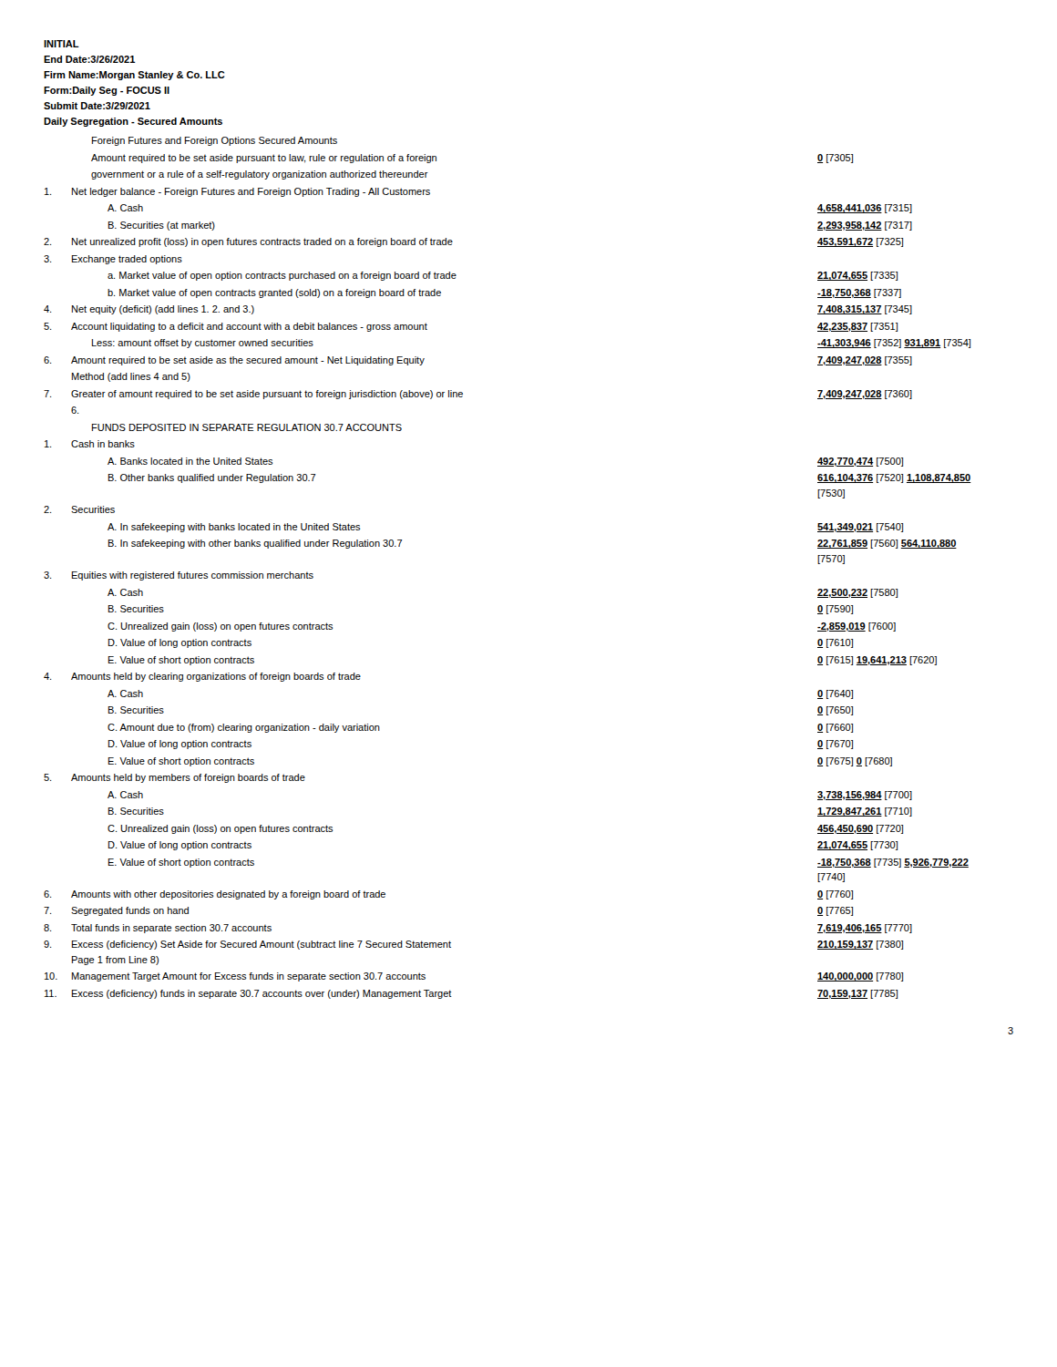INITIAL
End Date:3/26/2021
Firm Name:Morgan Stanley & Co. LLC
Form:Daily Seg - FOCUS II
Submit Date:3/29/2021
Daily Segregation - Secured Amounts
| | Foreign Futures and Foreign Options Secured Amounts | |
| | Amount required to be set aside pursuant to law, rule or regulation of a foreign | 0 [7305] |
| | government or a rule of a self-regulatory organization authorized thereunder | |
| 1. | Net ledger balance - Foreign Futures and Foreign Option Trading - All Customers | |
| | A. Cash | 4,658,441,036 [7315] |
| | B. Securities (at market) | 2,293,958,142 [7317] |
| 2. | Net unrealized profit (loss) in open futures contracts traded on a foreign board of trade | 453,591,672 [7325] |
| 3. | Exchange traded options | |
| | a. Market value of open option contracts purchased on a foreign board of trade | 21,074,655 [7335] |
| | b. Market value of open contracts granted (sold) on a foreign board of trade | -18,750,368 [7337] |
| 4. | Net equity (deficit) (add lines 1. 2. and 3.) | 7,408,315,137 [7345] |
| 5. | Account liquidating to a deficit and account with a debit balances - gross amount | 42,235,837 [7351] |
| | Less: amount offset by customer owned securities | -41,303,946 [7352] 931,891 [7354] |
| 6. | Amount required to be set aside as the secured amount - Net Liquidating Equity | 7,409,247,028 [7355] |
| | Method (add lines 4 and 5) | |
| 7. | Greater of amount required to be set aside pursuant to foreign jurisdiction (above) or line | 7,409,247,028 [7360] |
| | 6. | |
| | FUNDS DEPOSITED IN SEPARATE REGULATION 30.7 ACCOUNTS | |
| 1. | Cash in banks | |
| | A. Banks located in the United States | 492,770,474 [7500] |
| | B. Other banks qualified under Regulation 30.7 | 616,104,376 [7520] 1,108,874,850 [7530] |
| 2. | Securities | |
| | A. In safekeeping with banks located in the United States | 541,349,021 [7540] |
| | B. In safekeeping with other banks qualified under Regulation 30.7 | 22,761,859 [7560] 564,110,880 [7570] |
| 3. | Equities with registered futures commission merchants | |
| | A. Cash | 22,500,232 [7580] |
| | B. Securities | 0 [7590] |
| | C. Unrealized gain (loss) on open futures contracts | -2,859,019 [7600] |
| | D. Value of long option contracts | 0 [7610] |
| | E. Value of short option contracts | 0 [7615] 19,641,213 [7620] |
| 4. | Amounts held by clearing organizations of foreign boards of trade | |
| | A. Cash | 0 [7640] |
| | B. Securities | 0 [7650] |
| | C. Amount due to (from) clearing organization - daily variation | 0 [7660] |
| | D. Value of long option contracts | 0 [7670] |
| | E. Value of short option contracts | 0 [7675] 0 [7680] |
| 5. | Amounts held by members of foreign boards of trade | |
| | A. Cash | 3,738,156,984 [7700] |
| | B. Securities | 1,729,847,261 [7710] |
| | C. Unrealized gain (loss) on open futures contracts | 456,450,690 [7720] |
| | D. Value of long option contracts | 21,074,655 [7730] |
| | E. Value of short option contracts | -18,750,368 [7735] 5,926,779,222 [7740] |
| 6. | Amounts with other depositories designated by a foreign board of trade | 0 [7760] |
| 7. | Segregated funds on hand | 0 [7765] |
| 8. | Total funds in separate section 30.7 accounts | 7,619,406,165 [7770] |
| 9. | Excess (deficiency) Set Aside for Secured Amount (subtract line 7 Secured Statement Page 1 from Line 8) | 210,159,137 [7380] |
| 10. | Management Target Amount for Excess funds in separate section 30.7 accounts | 140,000,000 [7780] |
| 11. | Excess (deficiency) funds in separate 30.7 accounts over (under) Management Target | 70,159,137 [7785] |
3